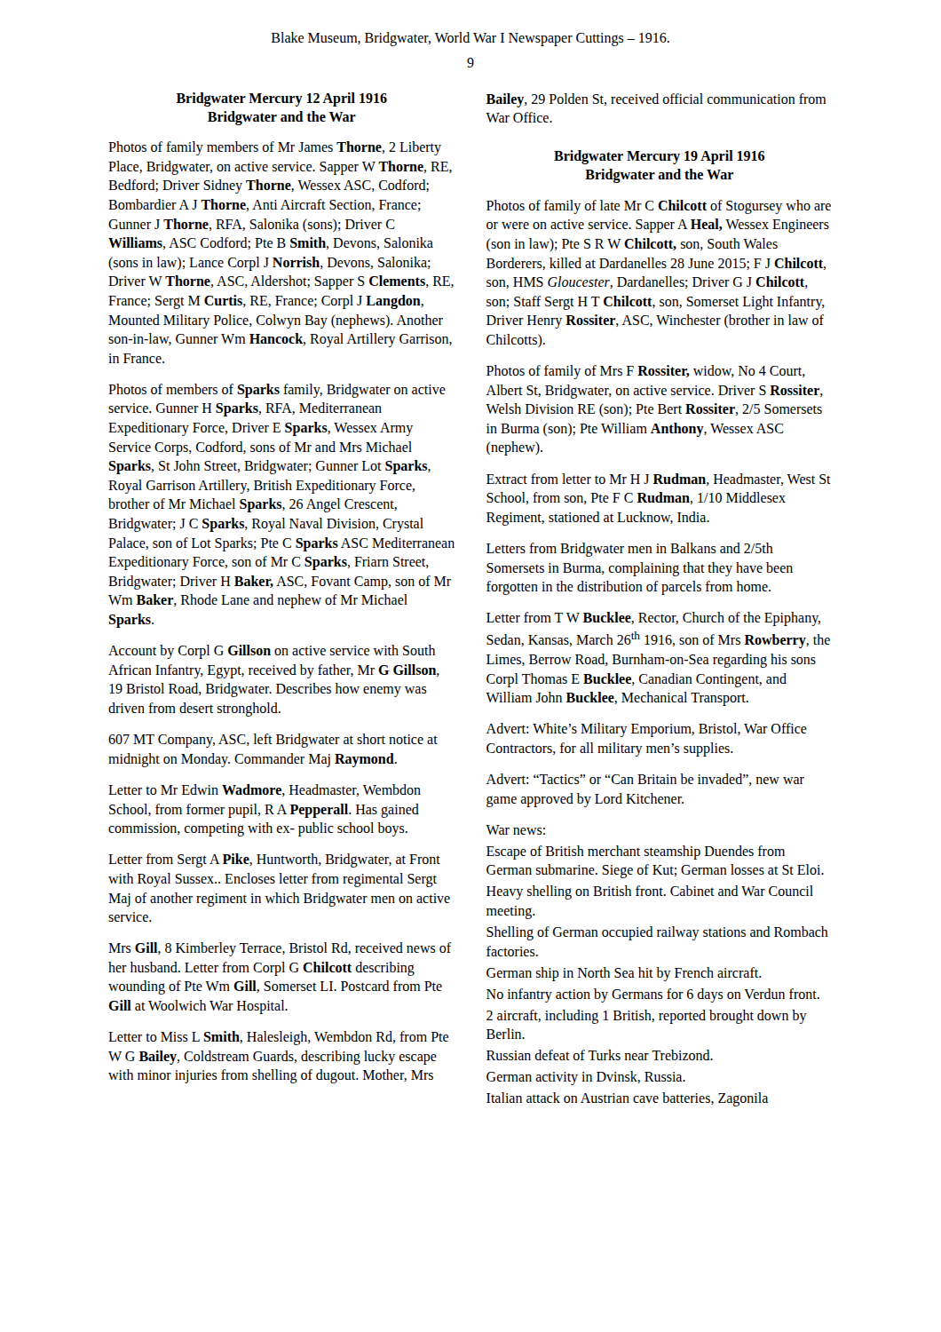Blake Museum, Bridgwater, World War I Newspaper Cuttings – 1916.
9
Bridgwater Mercury 12 April 1916
Bridgwater and the War
Photos of family members of Mr James Thorne, 2 Liberty Place, Bridgwater, on active service. Sapper W Thorne, RE, Bedford; Driver Sidney Thorne, Wessex ASC, Codford; Bombardier A J Thorne, Anti Aircraft Section, France; Gunner J Thorne, RFA, Salonika (sons); Driver C Williams, ASC Codford; Pte B Smith, Devons, Salonika (sons in law); Lance Corpl J Norrish, Devons, Salonika; Driver W Thorne, ASC, Aldershot; Sapper S Clements, RE, France; Sergt M Curtis, RE, France; Corpl J Langdon, Mounted Military Police, Colwyn Bay (nephews). Another son-in-law, Gunner Wm Hancock, Royal Artillery Garrison, in France.
Photos of members of Sparks family, Bridgwater on active service. Gunner H Sparks, RFA, Mediterranean Expeditionary Force, Driver E Sparks, Wessex Army Service Corps, Codford, sons of Mr and Mrs Michael Sparks, St John Street, Bridgwater; Gunner Lot Sparks, Royal Garrison Artillery, British Expeditionary Force, brother of Mr Michael Sparks, 26 Angel Crescent, Bridgwater; J C Sparks, Royal Naval Division, Crystal Palace, son of Lot Sparks; Pte C Sparks ASC Mediterranean Expeditionary Force, son of Mr C Sparks, Friarn Street, Bridgwater; Driver H Baker, ASC, Fovant Camp, son of Mr Wm Baker, Rhode Lane and nephew of Mr Michael Sparks.
Account by Corpl G Gillson on active service with South African Infantry, Egypt, received by father, Mr G Gillson, 19 Bristol Road, Bridgwater. Describes how enemy was driven from desert stronghold.
607 MT Company, ASC, left Bridgwater at short notice at midnight on Monday. Commander Maj Raymond.
Letter to Mr Edwin Wadmore, Headmaster, Wembdon School, from former pupil, R A Pepperall. Has gained commission, competing with ex- public school boys.
Letter from Sergt A Pike, Huntworth, Bridgwater, at Front with Royal Sussex.. Encloses letter from regimental Sergt Maj of another regiment in which Bridgwater men on active service.
Mrs Gill, 8 Kimberley Terrace, Bristol Rd, received news of her husband. Letter from Corpl G Chilcott describing wounding of Pte Wm Gill, Somerset LI. Postcard from Pte Gill at Woolwich War Hospital.
Letter to Miss L Smith, Halesleigh, Wembdon Rd, from Pte W G Bailey, Coldstream Guards, describing lucky escape with minor injuries from shelling of dugout. Mother, Mrs Bailey, 29 Polden St, received official communication from War Office.
Bridgwater Mercury 19 April 1916
Bridgwater and the War
Photos of family of late Mr C Chilcott of Stogursey who are or were on active service. Sapper A Heal, Wessex Engineers (son in law); Pte S R W Chilcott, son, South Wales Borderers, killed at Dardanelles 28 June 2015; F J Chilcott, son, HMS Gloucester, Dardanelles; Driver G J Chilcott, son; Staff Sergt H T Chilcott, son, Somerset Light Infantry, Driver Henry Rossiter, ASC, Winchester (brother in law of Chilcotts).
Photos of family of Mrs F Rossiter, widow, No 4 Court, Albert St, Bridgwater, on active service. Driver S Rossiter, Welsh Division RE (son); Pte Bert Rossiter, 2/5 Somersets in Burma (son); Pte William Anthony, Wessex ASC (nephew).
Extract from letter to Mr H J Rudman, Headmaster, West St School, from son, Pte F C Rudman, 1/10 Middlesex Regiment, stationed at Lucknow, India.
Letters from Bridgwater men in Balkans and 2/5th Somersets in Burma, complaining that they have been forgotten in the distribution of parcels from home.
Letter from T W Bucklee, Rector, Church of the Epiphany, Sedan, Kansas, March 26th 1916, son of Mrs Rowberry, the Limes, Berrow Road, Burnham-on-Sea regarding his sons Corpl Thomas E Bucklee, Canadian Contingent, and William John Bucklee, Mechanical Transport.
Advert: White’s Military Emporium, Bristol, War Office Contractors, for all military men’s supplies.
Advert: “Tactics” or “Can Britain be invaded”, new war game approved by Lord Kitchener.
War news:
Escape of British merchant steamship Duendes from German submarine. Siege of Kut; German losses at St Eloi.
Heavy shelling on British front. Cabinet and War Council meeting.
Shelling of German occupied railway stations and Rombach factories.
German ship in North Sea hit by French aircraft.
No infantry action by Germans for 6 days on Verdun front.
2 aircraft, including 1 British, reported brought down by Berlin.
Russian defeat of Turks near Trebizond.
German activity in Dvinsk, Russia.
Italian attack on Austrian cave batteries, Zagonila